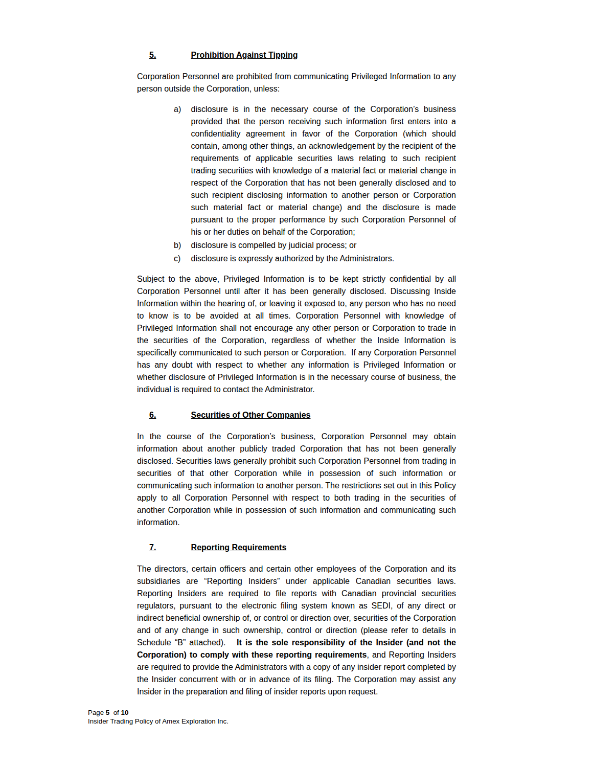5. Prohibition Against Tipping
Corporation Personnel are prohibited from communicating Privileged Information to any person outside the Corporation, unless:
a) disclosure is in the necessary course of the Corporation’s business provided that the person receiving such information first enters into a confidentiality agreement in favor of the Corporation (which should contain, among other things, an acknowledgement by the recipient of the requirements of applicable securities laws relating to such recipient trading securities with knowledge of a material fact or material change in respect of the Corporation that has not been generally disclosed and to such recipient disclosing information to another person or Corporation such material fact or material change) and the disclosure is made pursuant to the proper performance by such Corporation Personnel of his or her duties on behalf of the Corporation;
b) disclosure is compelled by judicial process; or
c) disclosure is expressly authorized by the Administrators.
Subject to the above, Privileged Information is to be kept strictly confidential by all Corporation Personnel until after it has been generally disclosed. Discussing Inside Information within the hearing of, or leaving it exposed to, any person who has no need to know is to be avoided at all times. Corporation Personnel with knowledge of Privileged Information shall not encourage any other person or Corporation to trade in the securities of the Corporation, regardless of whether the Inside Information is specifically communicated to such person or Corporation. If any Corporation Personnel has any doubt with respect to whether any information is Privileged Information or whether disclosure of Privileged Information is in the necessary course of business, the individual is required to contact the Administrator.
6. Securities of Other Companies
In the course of the Corporation’s business, Corporation Personnel may obtain information about another publicly traded Corporation that has not been generally disclosed. Securities laws generally prohibit such Corporation Personnel from trading in securities of that other Corporation while in possession of such information or communicating such information to another person. The restrictions set out in this Policy apply to all Corporation Personnel with respect to both trading in the securities of another Corporation while in possession of such information and communicating such information.
7. Reporting Requirements
The directors, certain officers and certain other employees of the Corporation and its subsidiaries are “Reporting Insiders” under applicable Canadian securities laws. Reporting Insiders are required to file reports with Canadian provincial securities regulators, pursuant to the electronic filing system known as SEDI, of any direct or indirect beneficial ownership of, or control or direction over, securities of the Corporation and of any change in such ownership, control or direction (please refer to details in Schedule “B” attached). It is the sole responsibility of the Insider (and not the Corporation) to comply with these reporting requirements, and Reporting Insiders are required to provide the Administrators with a copy of any insider report completed by the Insider concurrent with or in advance of its filing. The Corporation may assist any Insider in the preparation and filing of insider reports upon request.
Page 5 of 10
Insider Trading Policy of Amex Exploration Inc.